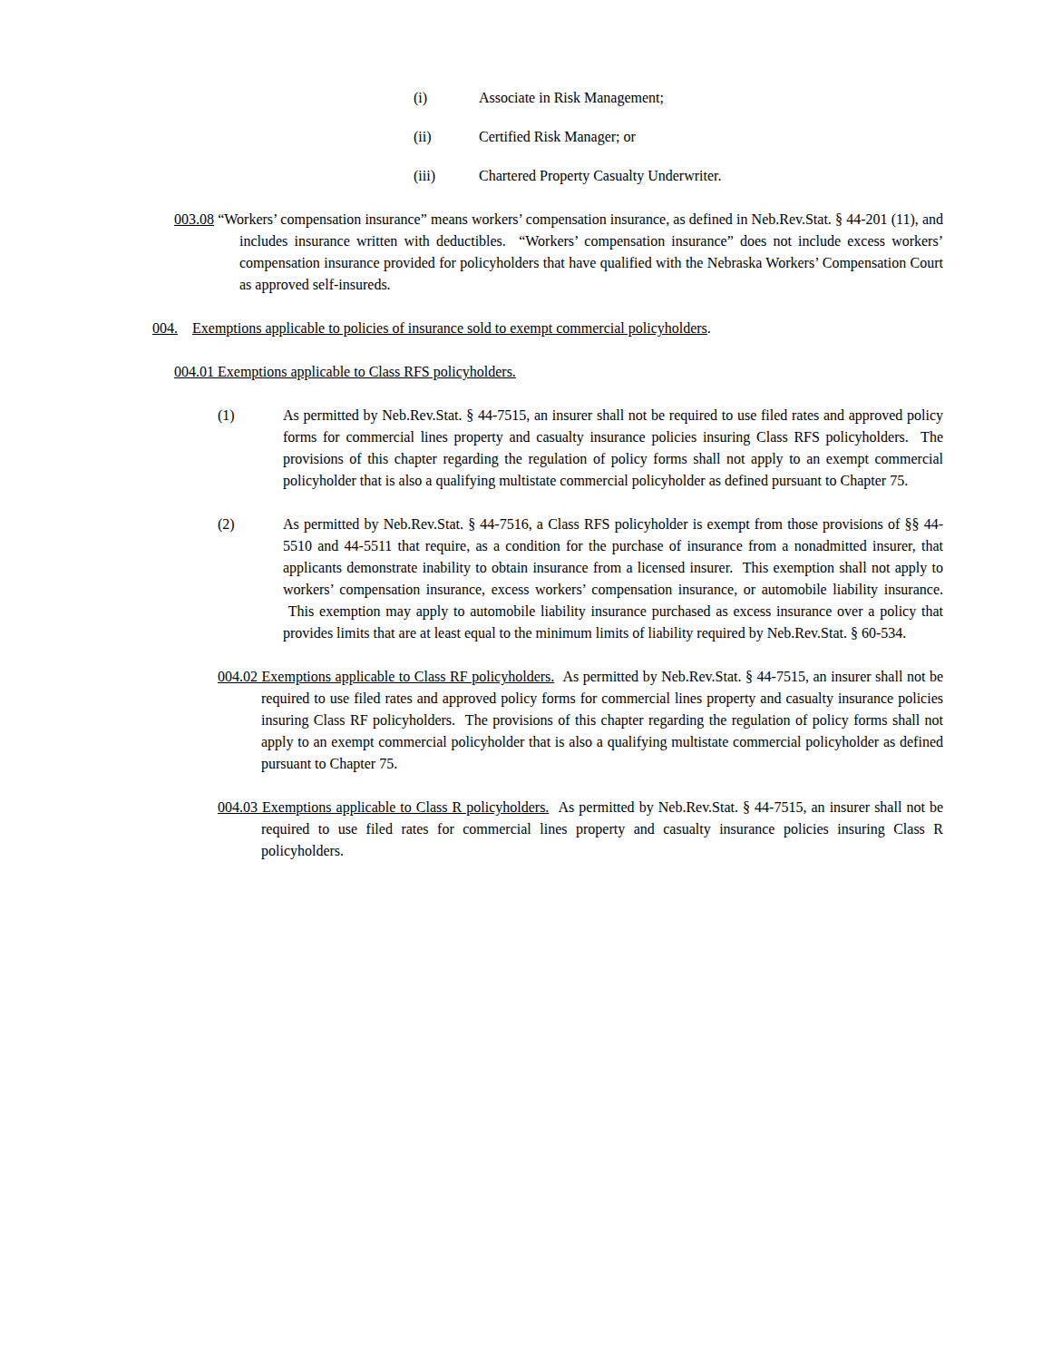(i) Associate in Risk Management;
(ii) Certified Risk Manager; or
(iii) Chartered Property Casualty Underwriter.
003.08 “Workers’ compensation insurance” means workers’ compensation insurance, as defined in Neb.Rev.Stat. § 44-201 (11), and includes insurance written with deductibles. “Workers’ compensation insurance” does not include excess workers’ compensation insurance provided for policyholders that have qualified with the Nebraska Workers’ Compensation Court as approved self-insureds.
004. Exemptions applicable to policies of insurance sold to exempt commercial policyholders.
004.01 Exemptions applicable to Class RFS policyholders.
(1) As permitted by Neb.Rev.Stat. § 44-7515, an insurer shall not be required to use filed rates and approved policy forms for commercial lines property and casualty insurance policies insuring Class RFS policyholders. The provisions of this chapter regarding the regulation of policy forms shall not apply to an exempt commercial policyholder that is also a qualifying multistate commercial policyholder as defined pursuant to Chapter 75.
(2) As permitted by Neb.Rev.Stat. § 44-7516, a Class RFS policyholder is exempt from those provisions of §§ 44-5510 and 44-5511 that require, as a condition for the purchase of insurance from a nonadmitted insurer, that applicants demonstrate inability to obtain insurance from a licensed insurer. This exemption shall not apply to workers’ compensation insurance, excess workers’ compensation insurance, or automobile liability insurance. This exemption may apply to automobile liability insurance purchased as excess insurance over a policy that provides limits that are at least equal to the minimum limits of liability required by Neb.Rev.Stat. § 60-534.
004.02 Exemptions applicable to Class RF policyholders. As permitted by Neb.Rev.Stat. § 44-7515, an insurer shall not be required to use filed rates and approved policy forms for commercial lines property and casualty insurance policies insuring Class RF policyholders. The provisions of this chapter regarding the regulation of policy forms shall not apply to an exempt commercial policyholder that is also a qualifying multistate commercial policyholder as defined pursuant to Chapter 75.
004.03 Exemptions applicable to Class R policyholders. As permitted by Neb.Rev.Stat. § 44-7515, an insurer shall not be required to use filed rates for commercial lines property and casualty insurance policies insuring Class R policyholders.